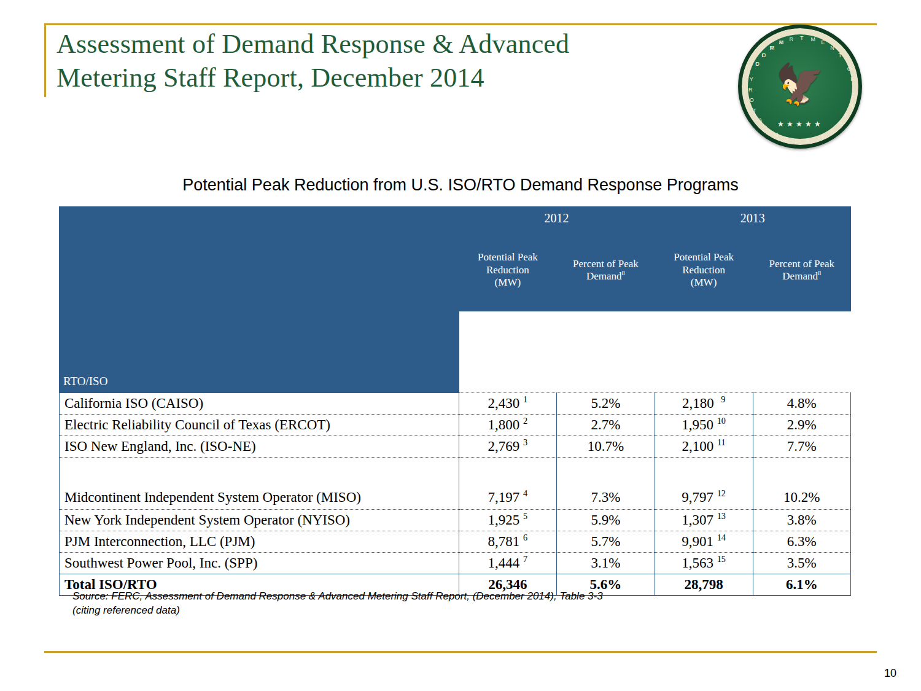Assessment of Demand Response & Advanced
Metering Staff Report, December 2014
D E P A R T M E N T O F E N E R G Y R E G U L A T O R Y C O M M
🦅
★★★★★
Potential Peak Reduction from U.S. ISO/RTO Demand Response Programs
| | 2012 | 2013 |
| --- | --- | --- |
| Potential Peak Reduction (MW) | Percent of Peak Demand 8 | Potential Peak Reduction (MW) | Percent of Peak Demand 8 |
| RTO/ISO | | | | |
| California ISO (CAISO) | 2,430 1 | 5.2% | 2,180 9 | 4.8% |
| Electric Reliability Council of Texas (ERCOT) | 1,800 2 | 2.7% | 1,950 10 | 2.9% |
| ISO New England, Inc. (ISO-NE) | 2,769 3 | 10.7% | 2,100 11 | 7.7% |
| Midcontinent Independent System Operator (MISO) | 7,197 4 | 7.3% | 9,797 12 | 10.2% |
| New York Independent System Operator (NYISO) | 1,925 5 | 5.9% | 1,307 13 | 3.8% |
| PJM Interconnection, LLC (PJM) | 8,781 6 | 5.7% | 9,901 14 | 6.3% |
| Southwest Power Pool, Inc. (SPP) | 1,444 7 | 3.1% | 1,563 15 | 3.5% |
| Total ISO/RTO | 26,346 | 5.6% | 28,798 | 6.1% |
Source: FERC, Assessment of Demand Response & Advanced Metering Staff Report, (December 2014), Table 3-3
(citing referenced data)
10